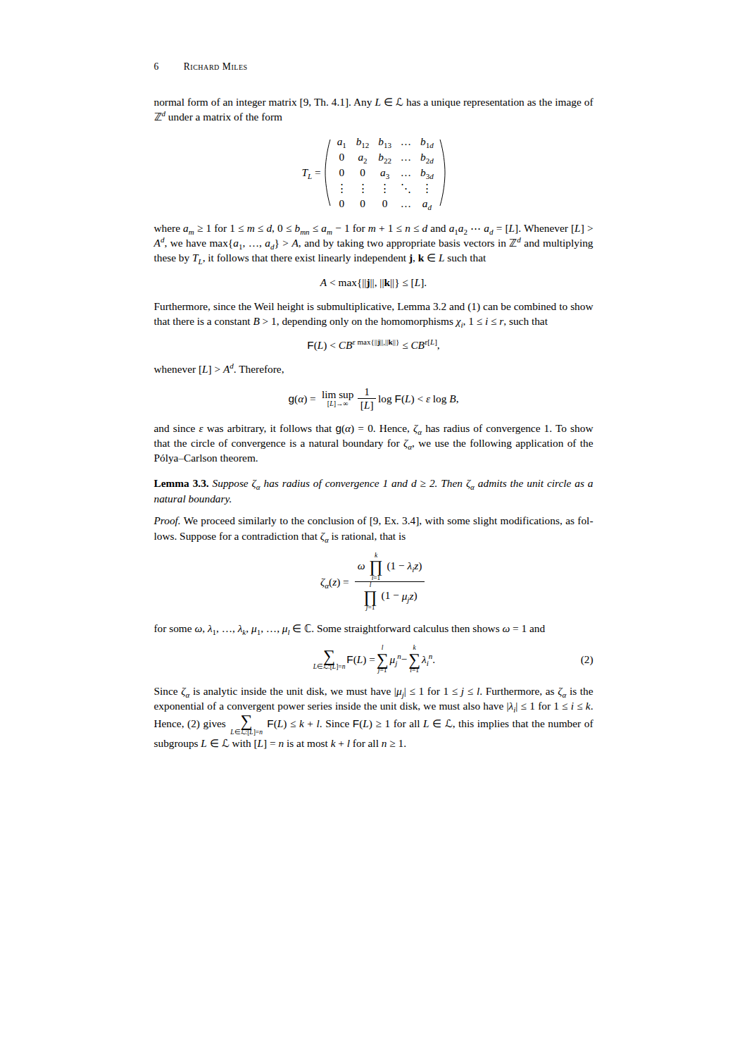6 Richard Miles
normal form of an integer matrix [9, Th. 4.1]. Any L ∈ ℒ has a unique representation as the image of ℤd under a matrix of the form
TL =
| a 1 | b 12 | b 13 | … | b 1 d |
| 0 | a 2 | b 22 | … | b 2 d |
| 0 | 0 | a 3 | … | b 3 d |
| ⋮ | ⋮ | ⋮ | ⋱ | ⋮ |
| 0 | 0 | 0 | … | a d |
where am ≥ 1 for 1 ≤ m ≤ d, 0 ≤ bmn ≤ am − 1 for m + 1 ≤ n ≤ d and a1a2 ⋯ ad = [L]. Whenever [L] > Ad, we have max{a1, …, ad} > A, and by taking two appropriate basis vectors in ℤd and multiplying these by TL, it follows that there exist linearly independent j, k ∈ L such that
A < max{||j||, ||k||} ≤ [L].
Furthermore, since the Weil height is submultiplicative, Lemma 3.2 and (1) can be combined to show that there is a constant B > 1, depending only on the homomorphisms χi, 1 ≤ i ≤ r, such that
F(L) < CBε max{||j||,||k||} ≤ CBε[L],
whenever [L] > Ad. Therefore,
g(α) = lim sup[L]→∞ 1[L] log F(L) < ε log B,
and since ε was arbitrary, it follows that g(α) = 0. Hence, ζα has radius of convergence 1. To show that the circle of convergence is a natural boundary for ζα, we use the following application of the Pólya–Carlson theorem.
Lemma 3.3. Suppose ζα has radius of convergence 1 and d ≥ 2. Then ζα admits the unit circle as a natural boundary.
Proof. We proceed similarly to the conclusion of [9, Ex. 3.4], with some slight modifications, as follows. Suppose for a contradiction that ζα is rational, that is
ζα(z) = ω k∏i=1 (1 − λiz) l∏j=1 (1 − μjz)
for some ω, λ1, …, λk, μ1, …, μl ∈ ℂ. Some straightforward calculus then shows ω = 1 and
∑L∈ℒ:[L]=n F(L) = l∑j=1 μjn − k∑i=1 λin. (2)
Since ζα is analytic inside the unit disk, we must have |μj| ≤ 1 for 1 ≤ j ≤ l. Furthermore, as ζα is the exponential of a convergent power series inside the unit disk, we must also have |λi| ≤ 1 for 1 ≤ i ≤ k. Hence, (2) gives ∑L∈ℒ:[L]=n F(L) ≤ k + l. Since F(L) ≥ 1 for all L ∈ ℒ, this implies that the number of subgroups L ∈ ℒ with [L] = n is at most k + l for all n ≥ 1.